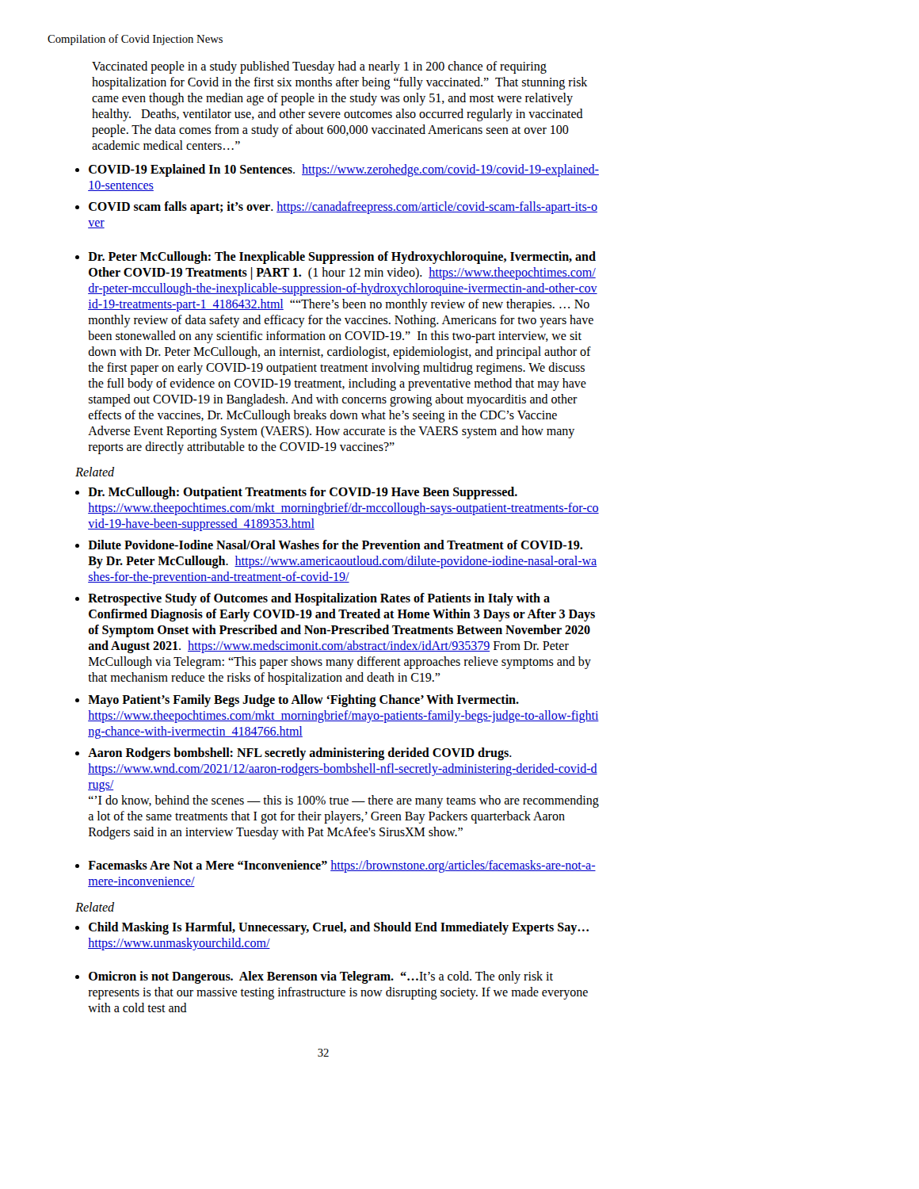Compilation of Covid Injection News
Vaccinated people in a study published Tuesday had a nearly 1 in 200 chance of requiring hospitalization for Covid in the first six months after being “fully vaccinated.” That stunning risk came even though the median age of people in the study was only 51, and most were relatively healthy. Deaths, ventilator use, and other severe outcomes also occurred regularly in vaccinated people. The data comes from a study of about 600,000 vaccinated Americans seen at over 100 academic medical centers…”
COVID-19 Explained In 10 Sentences. https://www.zerohedge.com/covid-19/covid-19-explained-10-sentences
COVID scam falls apart; it’s over. https://canadafreepress.com/article/covid-scam-falls-apart-its-over
Dr. Peter McCullough: The Inexplicable Suppression of Hydroxychloroquine, Ivermectin, and Other COVID-19 Treatments | PART 1. (1 hour 12 min video). https://www.theepochtimes.com/dr-peter-mccullough-the-inexplicable-suppression-of-hydroxychloroquine-ivermectin-and-other-covid-19-treatments-part-1_4186432.html ““There’s been no monthly review of new therapies. … No monthly review of data safety and efficacy for the vaccines. Nothing. Americans for two years have been stonewalled on any scientific information on COVID-19.” In this two-part interview, we sit down with Dr. Peter McCullough, an internist, cardiologist, epidemiologist, and principal author of the first paper on early COVID-19 outpatient treatment involving multidrug regimens. We discuss the full body of evidence on COVID-19 treatment, including a preventative method that may have stamped out COVID-19 in Bangladesh. And with concerns growing about myocarditis and other effects of the vaccines, Dr. McCullough breaks down what he’s seeing in the CDC’s Vaccine Adverse Event Reporting System (VAERS). How accurate is the VAERS system and how many reports are directly attributable to the COVID-19 vaccines?”
Related
Dr. McCullough: Outpatient Treatments for COVID-19 Have Been Suppressed.
https://www.theepochtimes.com/mkt_morningbrief/dr-mccollough-says-outpatient-treatments-for-covid-19-have-been-suppressed_4189353.html
Dilute Povidone-Iodine Nasal/Oral Washes for the Prevention and Treatment of COVID-19. By Dr. Peter McCullough. https://www.americaoutloud.com/dilute-povidone-iodine-nasal-oral-washes-for-the-prevention-and-treatment-of-covid-19/
Retrospective Study of Outcomes and Hospitalization Rates of Patients in Italy with a Confirmed Diagnosis of Early COVID-19 and Treated at Home Within 3 Days or After 3 Days of Symptom Onset with Prescribed and Non-Prescribed Treatments Between November 2020 and August 2021. https://www.medscimonit.com/abstract/index/idArt/935379 From Dr. Peter McCullough via Telegram: “This paper shows many different approaches relieve symptoms and by that mechanism reduce the risks of hospitalization and death in C19.”
Mayo Patient’s Family Begs Judge to Allow ‘Fighting Chance’ With Ivermectin.
https://www.theepochtimes.com/mkt_morningbrief/mayo-patients-family-begs-judge-to-allow-fighting-chance-with-ivermectin_4184766.html
Aaron Rodgers bombshell: NFL secretly administering derided COVID drugs.
https://www.wnd.com/2021/12/aaron-rodgers-bombshell-nfl-secretly-administering-derided-covid-drugs/
“’I do know, behind the scenes — this is 100% true — there are many teams who are recommending a lot of the same treatments that I got for their players,’ Green Bay Packers quarterback Aaron Rodgers said in an interview Tuesday with Pat McAfee's SirusXM show.”
Facemasks Are Not a Mere “Inconvenience” https://brownstone.org/articles/facemasks-are-not-a-mere-inconvenience/
Related
Child Masking Is Harmful, Unnecessary, Cruel, and Should End Immediately Experts Say…
https://www.unmaskyourchild.com/
Omicron is not Dangerous. Alex Berenson via Telegram. “…It’s a cold. The only risk it represents is that our massive testing infrastructure is now disrupting society. If we made everyone with a cold test and
32